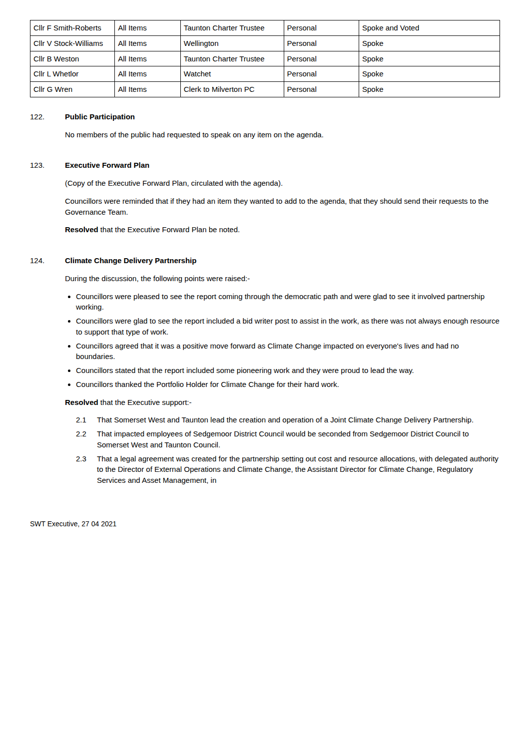| Cllr F Smith-Roberts | All Items | Taunton Charter Trustee | Personal | Spoke and Voted |
| Cllr V Stock-Williams | All Items | Wellington | Personal | Spoke |
| Cllr B Weston | All Items | Taunton Charter Trustee | Personal | Spoke |
| Cllr L Whetlor | All Items | Watchet | Personal | Spoke |
| Cllr G Wren | All Items | Clerk to Milverton PC | Personal | Spoke |
122.
Public Participation
No members of the public had requested to speak on any item on the agenda.
123.
Executive Forward Plan
(Copy of the Executive Forward Plan, circulated with the agenda).
Councillors were reminded that if they had an item they wanted to add to the agenda, that they should send their requests to the Governance Team.
Resolved that the Executive Forward Plan be noted.
124.
Climate Change Delivery Partnership
During the discussion, the following points were raised:-
Councillors were pleased to see the report coming through the democratic path and were glad to see it involved partnership working.
Councillors were glad to see the report included a bid writer post to assist in the work, as there was not always enough resource to support that type of work.
Councillors agreed that it was a positive move forward as Climate Change impacted on everyone's lives and had no boundaries.
Councillors stated that the report included some pioneering work and they were proud to lead the way.
Councillors thanked the Portfolio Holder for Climate Change for their hard work.
Resolved that the Executive support:-
2.1 That Somerset West and Taunton lead the creation and operation of a Joint Climate Change Delivery Partnership.
2.2 That impacted employees of Sedgemoor District Council would be seconded from Sedgemoor District Council to Somerset West and Taunton Council.
2.3 That a legal agreement was created for the partnership setting out cost and resource allocations, with delegated authority to the Director of External Operations and Climate Change, the Assistant Director for Climate Change, Regulatory Services and Asset Management, in
SWT Executive, 27 04 2021